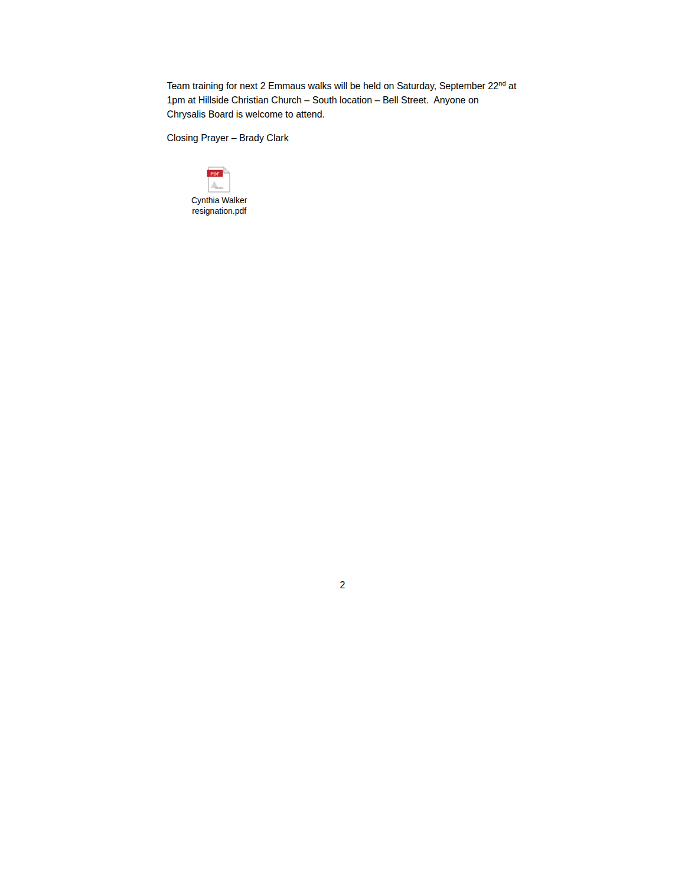Team training for next 2 Emmaus walks will be held on Saturday, September 22nd at 1pm at Hillside Christian Church – South location – Bell Street. Anyone on Chrysalis Board is welcome to attend.
Closing Prayer – Brady Clark
PDF Adobe
Cynthia Walker resignation.pdf
2